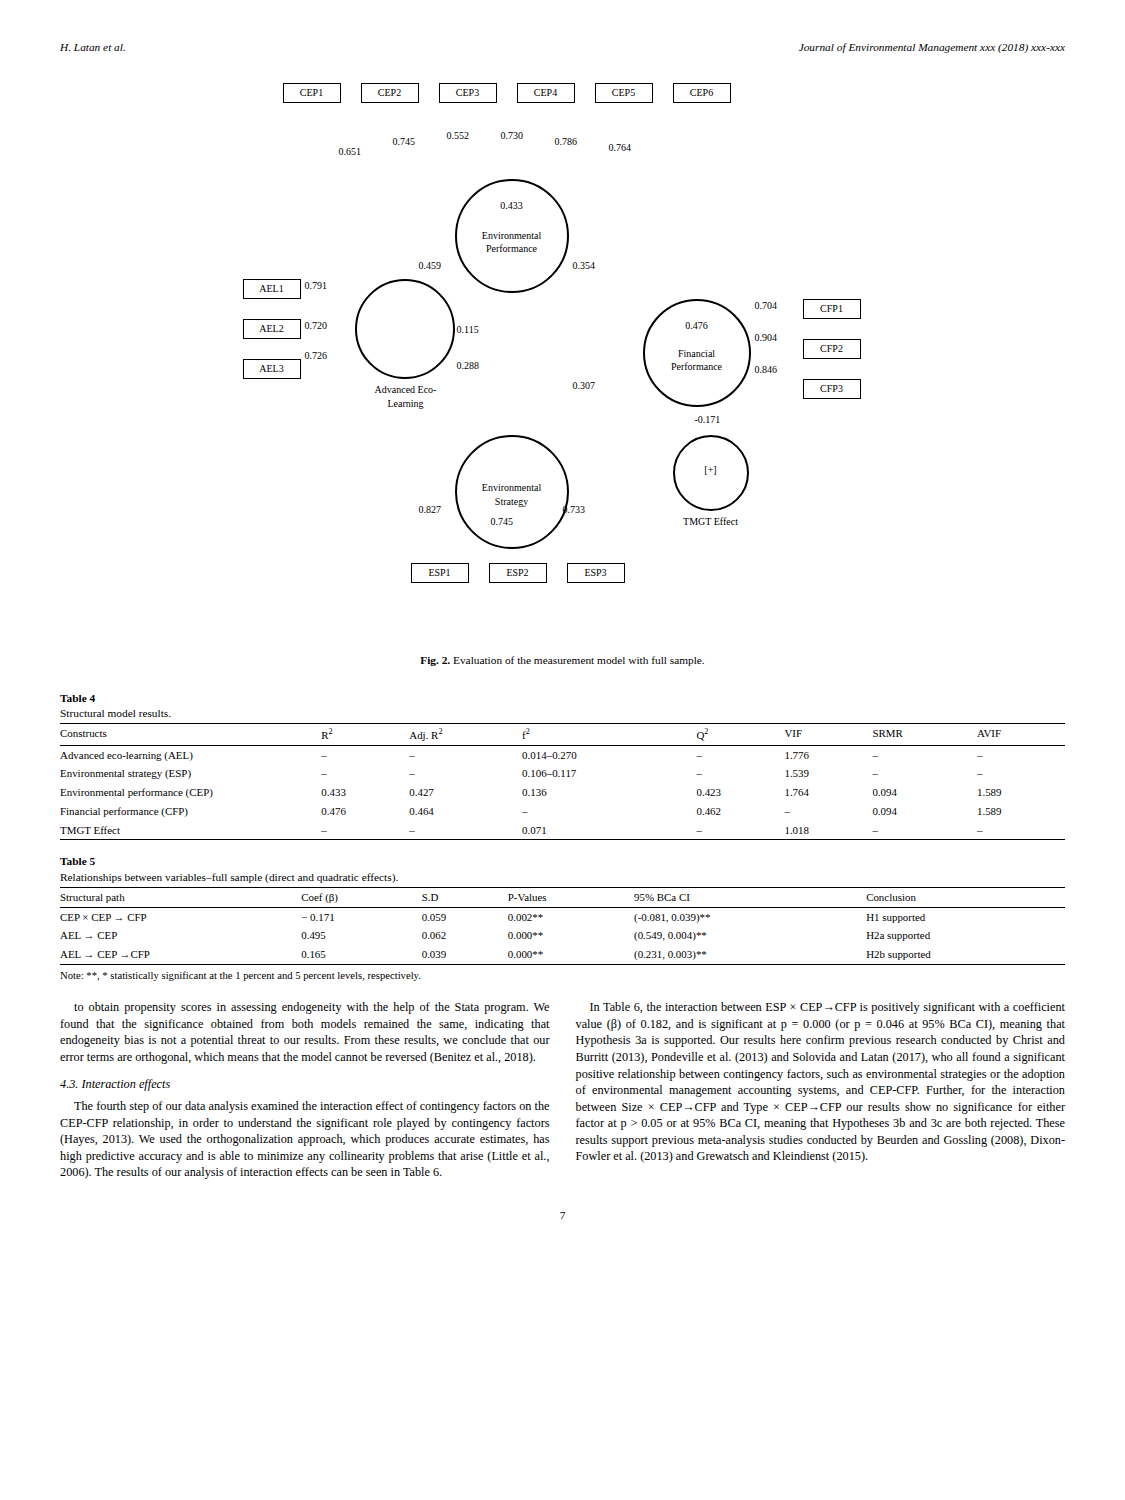H. Latan et al.
Journal of Environmental Management xxx (2018) xxx-xxx
CEP1
CEP2
CEP3
CEP4
CEP5
CEP6
0.651
0.745
0.552
0.730
0.786
0.764
0.433
Environmental
Performance
AEL1
AEL2
AEL3
0.791
0.720
0.726
Advanced Eco-
Learning
0.459
0.115
0.288
0.354
0.307
0.476
Financial
Performance
CFP1
CFP2
CFP3
0.704
0.904
0.846
-0.171
[+]
TMGT Effect
Environmental
Strategy
0.827
0.745
0.733
ESP1
ESP2
ESP3
Fig. 2. Evaluation of the measurement model with full sample.
Table 4
Structural model results.
| Constructs | R 2 | Adj. R 2 | f 2 | Q 2 | VIF | SRMR | AVIF |
| --- | --- | --- | --- | --- | --- | --- | --- |
| Advanced eco-learning (AEL) | – | – | 0.014–0.270 | – | 1.776 | – | – |
| Environmental strategy (ESP) | – | – | 0.106–0.117 | – | 1.539 | – | – |
| Environmental performance (CEP) | 0.433 | 0.427 | 0.136 | 0.423 | 1.764 | 0.094 | 1.589 |
| Financial performance (CFP) | 0.476 | 0.464 | – | 0.462 | – | 0.094 | 1.589 |
| TMGT Effect | – | – | 0.071 | – | 1.018 | – | – |
Table 5
Relationships between variables–full sample (direct and quadratic effects).
| Structural path | Coef (β) | S.D | P-Values | 95% BCa CI | Conclusion |
| --- | --- | --- | --- | --- | --- |
| CEP × CEP → CFP | − 0.171 | 0.059 | 0.002** | (-0.081, 0.039)** | H1 supported |
| AEL → CEP | 0.495 | 0.062 | 0.000** | (0.549, 0.004)** | H2a supported |
| AEL → CEP →CFP | 0.165 | 0.039 | 0.000** | (0.231, 0.003)** | H2b supported |
Note: **, * statistically significant at the 1 percent and 5 percent levels, respectively.
to obtain propensity scores in assessing endogeneity with the help of the Stata program. We found that the significance obtained from both models remained the same, indicating that endogeneity bias is not a potential threat to our results. From these results, we conclude that our error terms are orthogonal, which means that the model cannot be reversed (Benitez et al., 2018).
4.3. Interaction effects
The fourth step of our data analysis examined the interaction effect of contingency factors on the CEP-CFP relationship, in order to understand the significant role played by contingency factors (Hayes, 2013). We used the orthogonalization approach, which produces accurate estimates, has high predictive accuracy and is able to minimize any collinearity problems that arise (Little et al., 2006). The results of our analysis of interaction effects can be seen in Table 6.
In Table 6, the interaction between ESP × CEP→CFP is positively significant with a coefficient value (β) of 0.182, and is significant at p = 0.000 (or p = 0.046 at 95% BCa CI), meaning that Hypothesis 3a is supported. Our results here confirm previous research conducted by Christ and Burritt (2013), Pondeville et al. (2013) and Solovida and Latan (2017), who all found a significant positive relationship between contingency factors, such as environmental strategies or the adoption of environmental management accounting systems, and CEP-CFP. Further, for the interaction between Size × CEP→CFP and Type × CEP→CFP our results show no significance for either factor at p > 0.05 or at 95% BCa CI, meaning that Hypotheses 3b and 3c are both rejected. These results support previous meta-analysis studies conducted by Beurden and Gossling (2008), Dixon-Fowler et al. (2013) and Grewatsch and Kleindienst (2015).
7